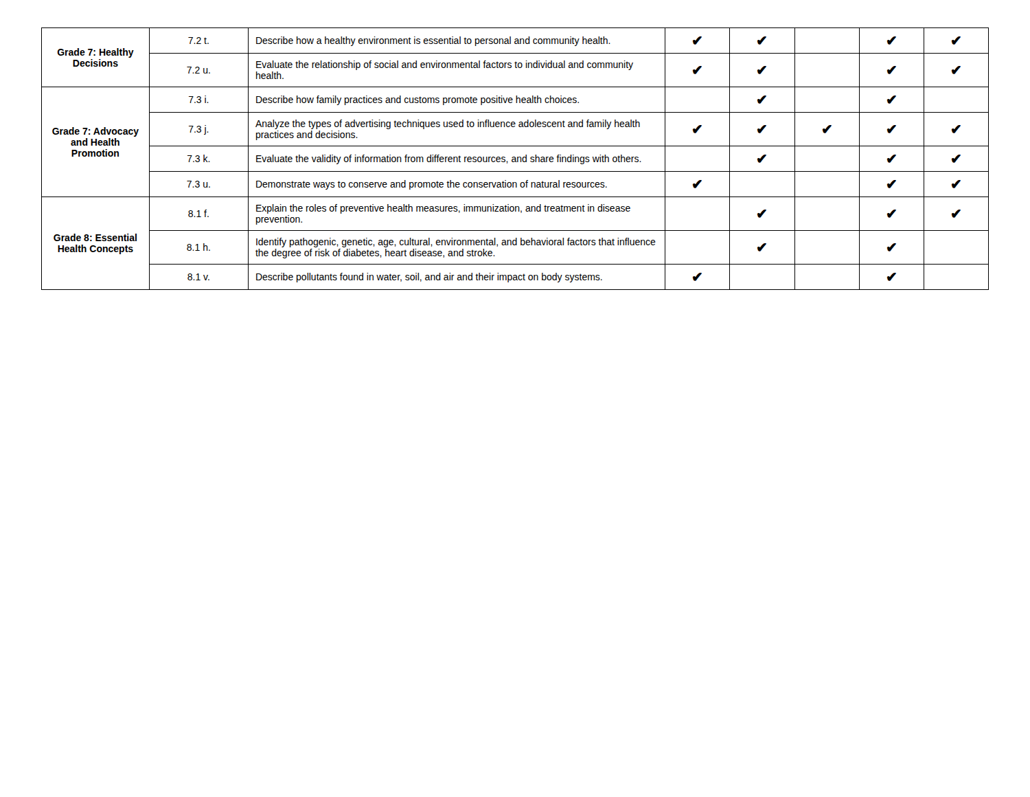| Grade 7: Healthy Decisions | 7.2 t. | Describe how a healthy environment is essential to personal and community health. | ✔ | ✔ | | ✔ | ✔ |
| 7.2 u. | Evaluate the relationship of social and environmental factors to individual and community health. | ✔ | ✔ | | ✔ | ✔ |
| Grade 7: Advocacy and Health Promotion | 7.3 i. | Describe how family practices and customs promote positive health choices. | | ✔ | | ✔ | |
| 7.3 j. | Analyze the types of advertising techniques used to influence adolescent and family health practices and decisions. | ✔ | ✔ | ✔ | ✔ | ✔ |
| 7.3 k. | Evaluate the validity of information from different resources, and share findings with others. | | ✔ | | ✔ | ✔ |
| 7.3 u. | Demonstrate ways to conserve and promote the conservation of natural resources. | ✔ | | | ✔ | ✔ |
| Grade 8: Essential Health Concepts | 8.1 f. | Explain the roles of preventive health measures, immunization, and treatment in disease prevention. | | ✔ | | ✔ | ✔ |
| 8.1 h. | Identify pathogenic, genetic, age, cultural, environmental, and behavioral factors that influence the degree of risk of diabetes, heart disease, and stroke. | | ✔ | | ✔ | |
| 8.1 v. | Describe pollutants found in water, soil, and air and their impact on body systems. | ✔ | | | ✔ | |